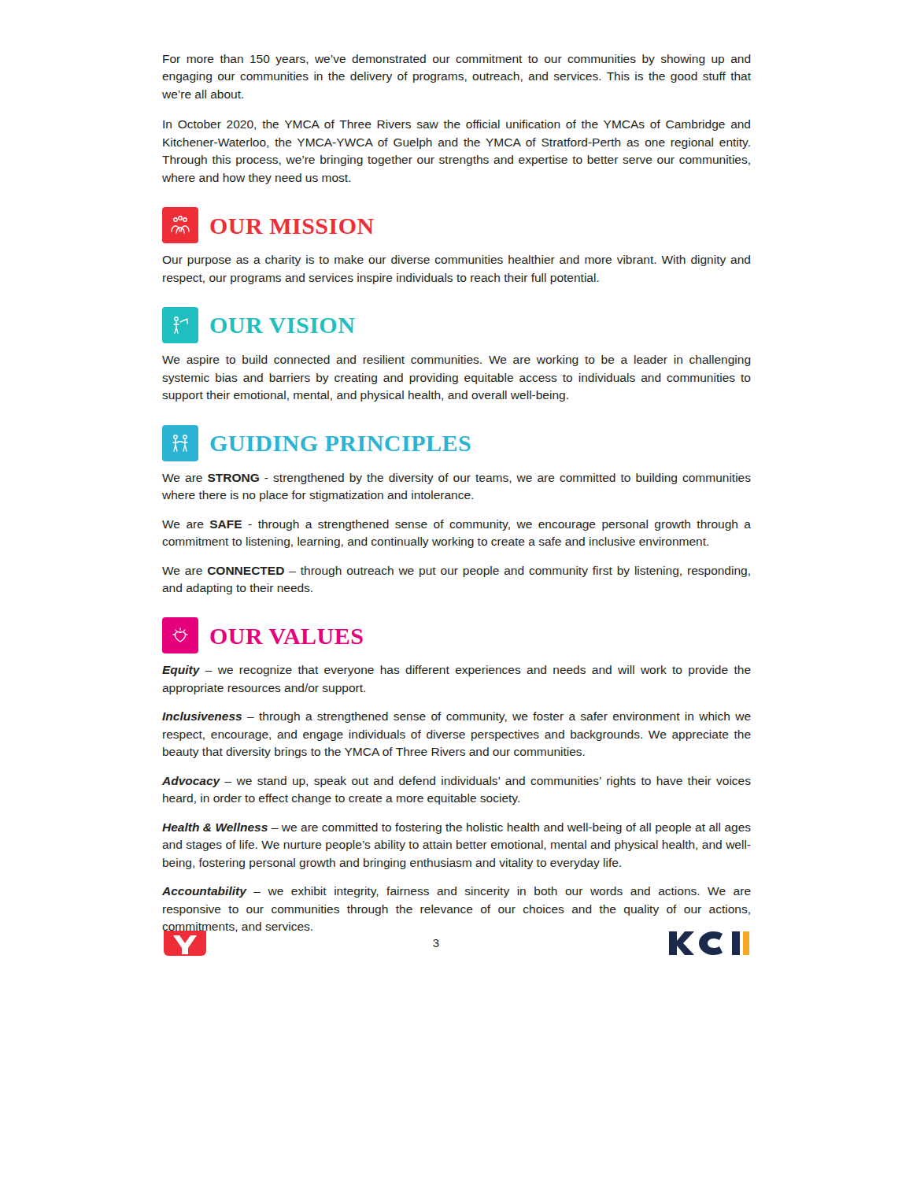For more than 150 years, we’ve demonstrated our commitment to our communities by showing up and engaging our communities in the delivery of programs, outreach, and services. This is the good stuff that we’re all about.
In October 2020, the YMCA of Three Rivers saw the official unification of the YMCAs of Cambridge and Kitchener-Waterloo, the YMCA-YWCA of Guelph and the YMCA of Stratford-Perth as one regional entity. Through this process, we’re bringing together our strengths and expertise to better serve our communities, where and how they need us most.
Our Mission
Our purpose as a charity is to make our diverse communities healthier and more vibrant. With dignity and respect, our programs and services inspire individuals to reach their full potential.
Our Vision
We aspire to build connected and resilient communities. We are working to be a leader in challenging systemic bias and barriers by creating and providing equitable access to individuals and communities to support their emotional, mental, and physical health, and overall well-being.
Guiding Principles
We are STRONG - strengthened by the diversity of our teams, we are committed to building communities where there is no place for stigmatization and intolerance.
We are SAFE - through a strengthened sense of community, we encourage personal growth through a commitment to listening, learning, and continually working to create a safe and inclusive environment.
We are CONNECTED – through outreach we put our people and community first by listening, responding, and adapting to their needs.
Our Values
Equity – we recognize that everyone has different experiences and needs and will work to provide the appropriate resources and/or support.
Inclusiveness – through a strengthened sense of community, we foster a safer environment in which we respect, encourage, and engage individuals of diverse perspectives and backgrounds. We appreciate the beauty that diversity brings to the YMCA of Three Rivers and our communities.
Advocacy – we stand up, speak out and defend individuals’ and communities’ rights to have their voices heard, in order to effect change to create a more equitable society.
Health & Wellness – we are committed to fostering the holistic health and well-being of all people at all ages and stages of life. We nurture people’s ability to attain better emotional, mental and physical health, and well-being, fostering personal growth and bringing enthusiasm and vitality to everyday life.
Accountability – we exhibit integrity, fairness and sincerity in both our words and actions. We are responsive to our communities through the relevance of our choices and the quality of our actions, commitments, and services.
3